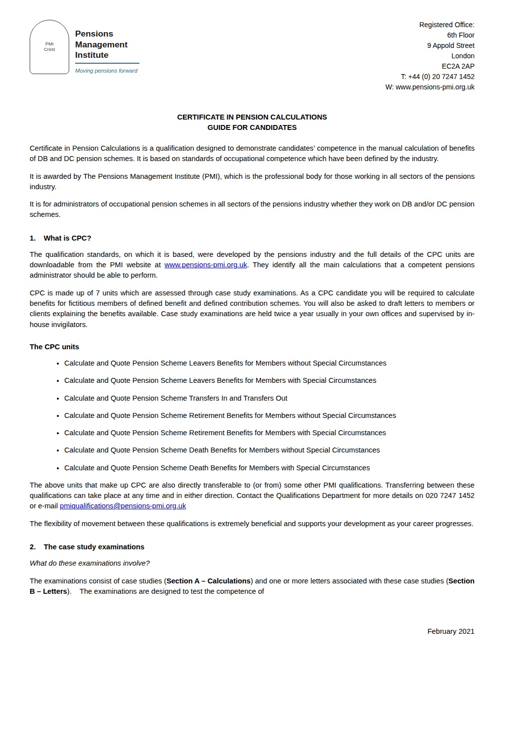PMI
Crest
Pensions
Management
Institute
Moving pensions forward
Registered Office:
6th Floor
9 Appold Street
London
EC2A 2AP
T: +44 (0) 20 7247 1452
W: www.pensions-pmi.org.uk
Certificate in Pension Calculations
Guide for Candidates
Certificate in Pension Calculations is a qualification designed to demonstrate candidates’ competence in the manual calculation of benefits of DB and DC pension schemes. It is based on standards of occupational competence which have been defined by the industry.
It is awarded by The Pensions Management Institute (PMI), which is the professional body for those working in all sectors of the pensions industry.
It is for administrators of occupational pension schemes in all sectors of the pensions industry whether they work on DB and/or DC pension schemes.
1. What is CPC?
The qualification standards, on which it is based, were developed by the pensions industry and the full details of the CPC units are downloadable from the PMI website at www.pensions-pmi.org.uk. They identify all the main calculations that a competent pensions administrator should be able to perform.
CPC is made up of 7 units which are assessed through case study examinations. As a CPC candidate you will be required to calculate benefits for fictitious members of defined benefit and defined contribution schemes. You will also be asked to draft letters to members or clients explaining the benefits available. Case study examinations are held twice a year usually in your own offices and supervised by in-house invigilators.
The CPC units
Calculate and Quote Pension Scheme Leavers Benefits for Members without Special Circumstances
Calculate and Quote Pension Scheme Leavers Benefits for Members with Special Circumstances
Calculate and Quote Pension Scheme Transfers In and Transfers Out
Calculate and Quote Pension Scheme Retirement Benefits for Members without Special Circumstances
Calculate and Quote Pension Scheme Retirement Benefits for Members with Special Circumstances
Calculate and Quote Pension Scheme Death Benefits for Members without Special Circumstances
Calculate and Quote Pension Scheme Death Benefits for Members with Special Circumstances
The above units that make up CPC are also directly transferable to (or from) some other PMI qualifications. Transferring between these qualifications can take place at any time and in either direction. Contact the Qualifications Department for more details on 020 7247 1452 or e-mail pmiqualifications@pensions-pmi.org.uk
The flexibility of movement between these qualifications is extremely beneficial and supports your development as your career progresses.
2. The case study examinations
What do these examinations involve?
The examinations consist of case studies (Section A – Calculations) and one or more letters associated with these case studies (Section B – Letters). The examinations are designed to test the competence of
February 2021